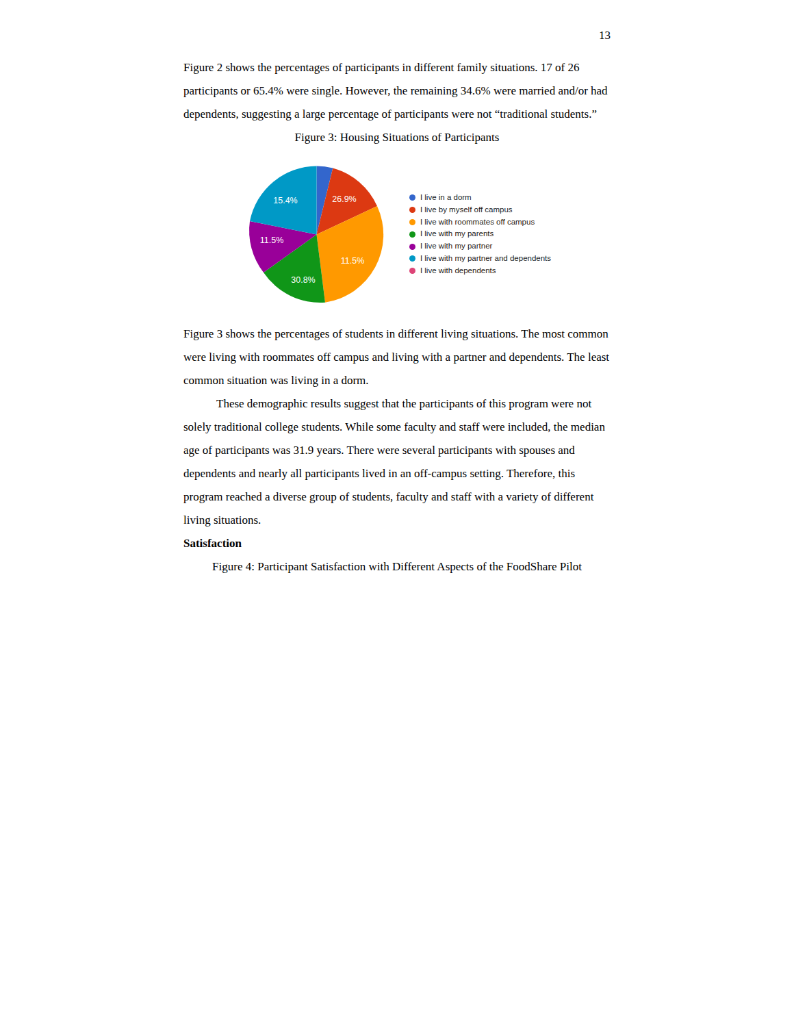13
Figure 2 shows the percentages of participants in different family situations. 17 of 26 participants or 65.4% were single. However, the remaining 34.6% were married and/or had dependents, suggesting a large percentage of participants were not “traditional students.”
Figure 3: Housing Situations of Participants
26.9% 11.5% 30.8% 11.5% 15.4%
I live in a dorm
I live by myself off campus
I live with roommates off campus
I live with my parents
I live with my partner
I live with my partner and dependents
I live with dependents
Figure 3 shows the percentages of students in different living situations. The most common were living with roommates off campus and living with a partner and dependents. The least common situation was living in a dorm.
These demographic results suggest that the participants of this program were not solely traditional college students. While some faculty and staff were included, the median age of participants was 31.9 years. There were several participants with spouses and dependents and nearly all participants lived in an off-campus setting. Therefore, this program reached a diverse group of students, faculty and staff with a variety of different living situations.
Satisfaction
Figure 4: Participant Satisfaction with Different Aspects of the FoodShare Pilot